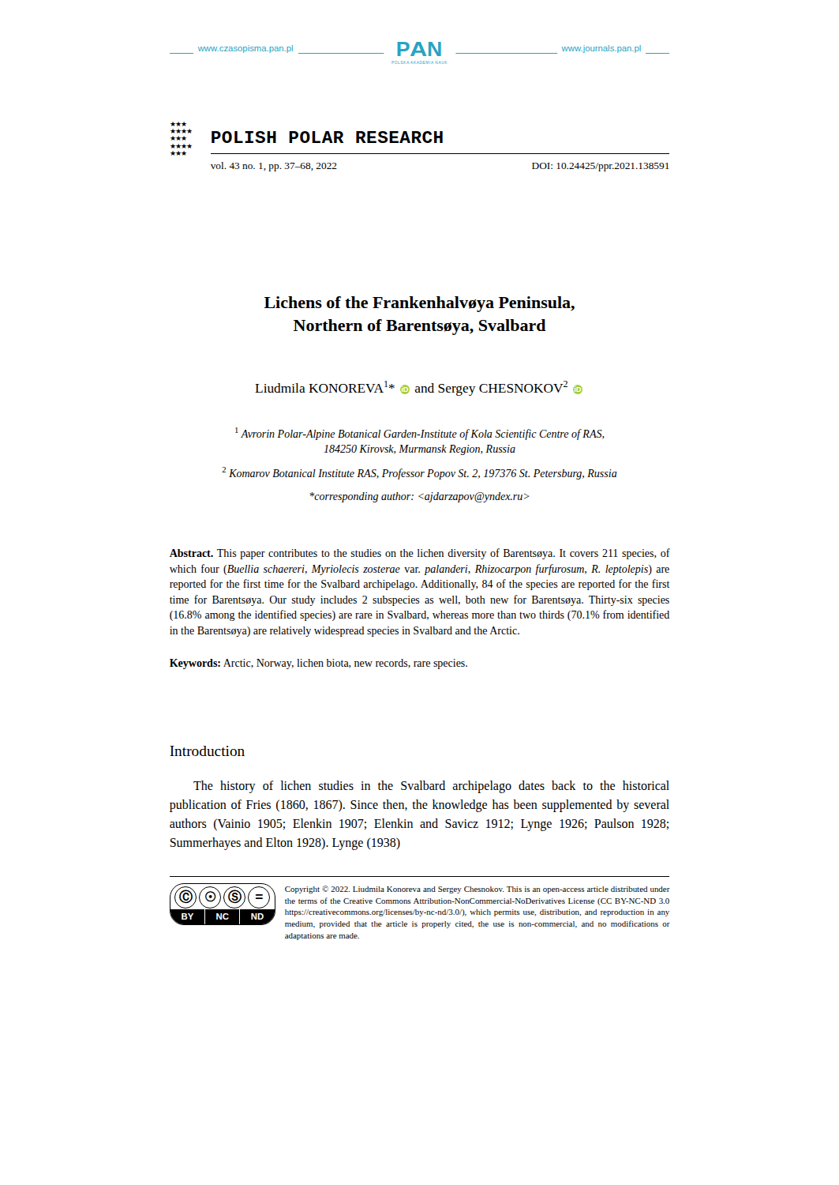www.czasopisma.pan.pl
www.journals.pan.pl
PAN
POLSKA AKADEMIA NAUK
★★★ ★★★★ ★★★ ★★★★ ★★★
POLISH POLAR RESEARCH
vol. 43 no. 1, pp. 37–68, 2022 DOI: 10.24425/ppr.2021.138591
Lichens of the Frankenhalvøya Peninsula,
Northern of Barentsøya, Svalbard
Liudmila KONOREVA1* iD and Sergey CHESNOKOV2 iD
1 Avrorin Polar-Alpine Botanical Garden-Institute of Kola Scientific Centre of RAS,
184250 Kirovsk, Murmansk Region, Russia
2 Komarov Botanical Institute RAS, Professor Popov St. 2, 197376 St. Petersburg, Russia
*corresponding author: <ajdarzapov@yndex.ru>
Abstract. This paper contributes to the studies on the lichen diversity of Barentsøya. It covers 211 species, of which four (Buellia schaereri, Myriolecis zosterae var. palanderi, Rhizocarpon furfurosum, R. leptolepis) are reported for the first time for the Svalbard archipelago. Additionally, 84 of the species are reported for the first time for Barentsøya. Our study includes 2 subspecies as well, both new for Barentsøya. Thirty-six species (16.8% among the identified species) are rare in Svalbard, whereas more than two thirds (70.1% from identified in the Barentsøya) are relatively widespread species in Svalbard and the Arctic.
Keywords: Arctic, Norway, lichen biota, new records, rare species.
Introduction
The history of lichen studies in the Svalbard archipelago dates back to the historical publication of Fries (1860, 1867). Since then, the knowledge has been supplemented by several authors (Vainio 1905; Elenkin 1907; Elenkin and Savicz 1912; Lynge 1926; Paulson 1928; Summerhayes and Elton 1928). Lynge (1938)
Ⓒ
☉
Ⓢ
=
BY
NC
ND
Copyright © 2022. Liudmila Konoreva and Sergey Chesnokov. This is an open-access article distributed under the terms of the Creative Commons Attribution-NonCommercial-NoDerivatives License (CC BY-NC-ND 3.0 https://creativecommons.org/licenses/by-nc-nd/3.0/), which permits use, distribution, and reproduction in any medium, provided that the article is properly cited, the use is non-commercial, and no modifications or adaptations are made.